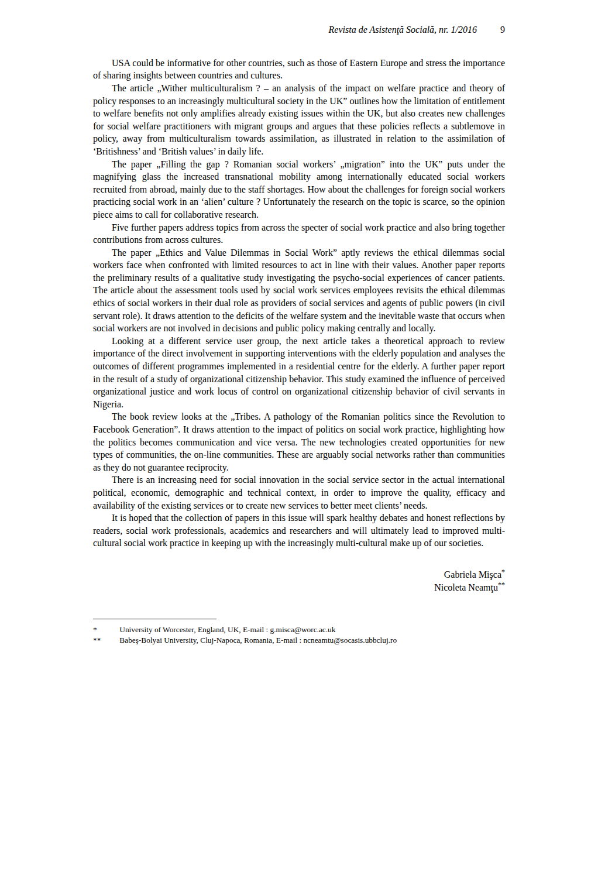Revista de Asistenţă Socială, nr. 1/2016 9
USA could be informative for other countries, such as those of Eastern Europe and stress the importance of sharing insights between countries and cultures.
The article „Wither multiculturalism ? – an analysis of the impact on welfare practice and theory of policy responses to an increasingly multicultural society in the UK” outlines how the limitation of entitlement to welfare benefits not only amplifies already existing issues within the UK, but also creates new challenges for social welfare practitioners with migrant groups and argues that these policies reflects a subtlemove in policy, away from multiculturalism towards assimilation, as illustrated in relation to the assimilation of ‘Britishness’ and ‘British values’ in daily life.
The paper „Filling the gap ? Romanian social workers’ „migration” into the UK” puts under the magnifying glass the increased transnational mobility among internationally educated social workers recruited from abroad, mainly due to the staff shortages. How about the challenges for foreign social workers practicing social work in an ‘alien’ culture ? Unfortunately the research on the topic is scarce, so the opinion piece aims to call for collaborative research.
Five further papers address topics from across the specter of social work practice and also bring together contributions from across cultures.
The paper „Ethics and Value Dilemmas in Social Work” aptly reviews the ethical dilemmas social workers face when confronted with limited resources to act in line with their values. Another paper reports the preliminary results of a qualitative study investigating the psycho-social experiences of cancer patients. The article about the assessment tools used by social work services employees revisits the ethical dilemmas ethics of social workers in their dual role as providers of social services and agents of public powers (in civil servant role). It draws attention to the deficits of the welfare system and the inevitable waste that occurs when social workers are not involved in decisions and public policy making centrally and locally.
Looking at a different service user group, the next article takes a theoretical approach to review importance of the direct involvement in supporting interventions with the elderly population and analyses the outcomes of different programmes implemented in a residential centre for the elderly. A further paper report in the result of a study of organizational citizenship behavior. This study examined the influence of perceived organizational justice and work locus of control on organizational citizenship behavior of civil servants in Nigeria.
The book review looks at the „Tribes. A pathology of the Romanian politics since the Revolution to Facebook Generation”. It draws attention to the impact of politics on social work practice, highlighting how the politics becomes communication and vice versa. The new technologies created opportunities for new types of communities, the on-line communities. These are arguably social networks rather than communities as they do not guarantee reciprocity.
There is an increasing need for social innovation in the social service sector in the actual international political, economic, demographic and technical context, in order to improve the quality, efficacy and availability of the existing services or to create new services to better meet clients’ needs.
It is hoped that the collection of papers in this issue will spark healthy debates and honest reflections by readers, social work professionals, academics and researchers and will ultimately lead to improved multi-cultural social work practice in keeping up with the increasingly multi-cultural make up of our societies.
Gabriela Mişca* Nicoleta Neamţu**
* University of Worcester, England, UK, E-mail : g.misca@worc.ac.uk
** Babeş-Bolyai University, Cluj-Napoca, Romania, E-mail : ncneamtu@socasis.ubbcluj.ro